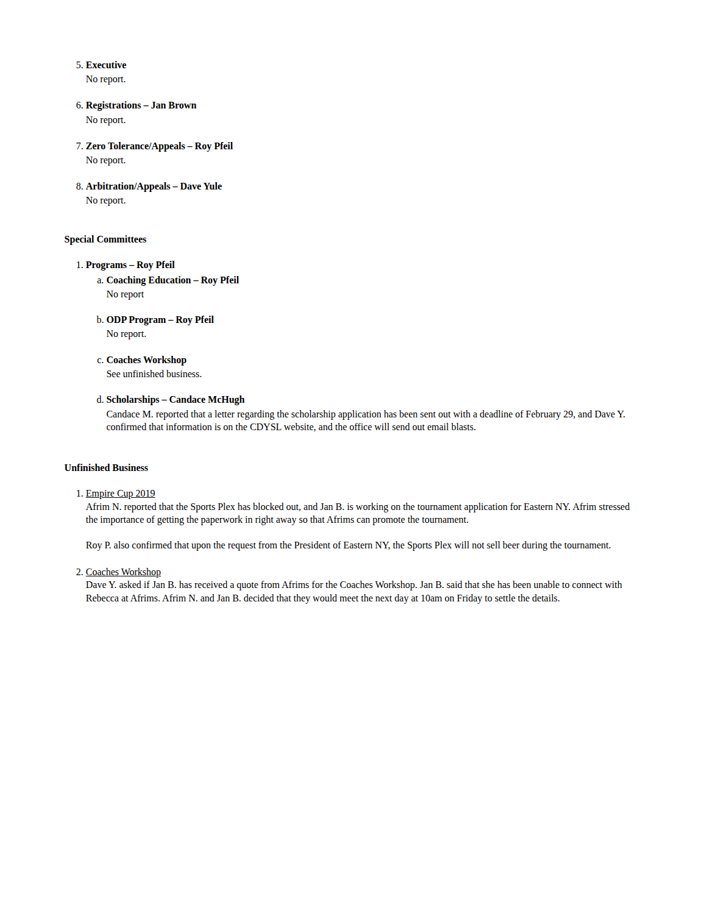Executive No report.
Registrations – Jan Brown No report.
Zero Tolerance/Appeals – Roy Pfeil No report.
Arbitration/Appeals – Dave Yule No report.
Special Committees
Programs – Roy Pfeil
Coaching Education – Roy Pfeil No report
ODP Program – Roy Pfeil No report.
Coaches Workshop See unfinished business.
Scholarships – Candace McHugh Candace M. reported that a letter regarding the scholarship application has been sent out with a deadline of February 29, and Dave Y. confirmed that information is on the CDYSL website, and the office will send out email blasts.
Unfinished Business
Empire Cup 2019
Afrim N. reported that the Sports Plex has blocked out, and Jan B. is working on the tournament application for Eastern NY. Afrim stressed the importance of getting the paperwork in right away so that Afrims can promote the tournament.
Roy P. also confirmed that upon the request from the President of Eastern NY, the Sports Plex will not sell beer during the tournament.
Coaches Workshop
Dave Y. asked if Jan B. has received a quote from Afrims for the Coaches Workshop. Jan B. said that she has been unable to connect with Rebecca at Afrims. Afrim N. and Jan B. decided that they would meet the next day at 10am on Friday to settle the details.